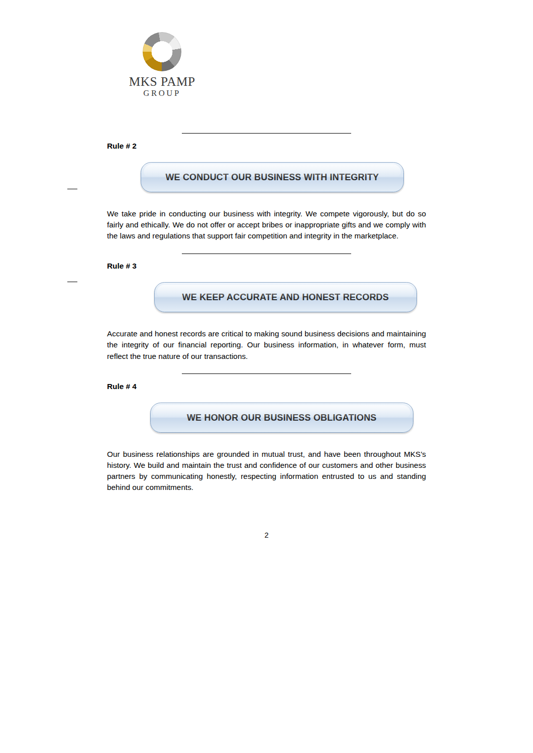MKS PAMP
GROUP
Rule # 2
WE CONDUCT OUR BUSINESS WITH INTEGRITY
We take pride in conducting our business with integrity. We compete vigorously, but do so fairly and ethically. We do not offer or accept bribes or inappropriate gifts and we comply with the laws and regulations that support fair competition and integrity in the marketplace.
Rule # 3
WE KEEP ACCURATE AND HONEST RECORDS
Accurate and honest records are critical to making sound business decisions and maintaining the integrity of our financial reporting. Our business information, in whatever form, must reflect the true nature of our transactions.
Rule # 4
WE HONOR OUR BUSINESS OBLIGATIONS
Our business relationships are grounded in mutual trust, and have been throughout MKS’s history. We build and maintain the trust and confidence of our customers and other business partners by communicating honestly, respecting information entrusted to us and standing behind our commitments.
2